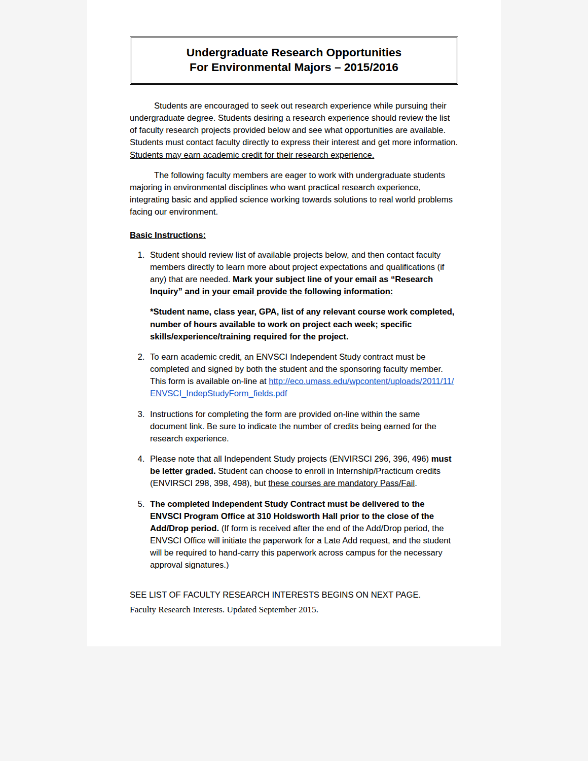Undergraduate Research Opportunities
For Environmental Majors – 2015/2016
Students are encouraged to seek out research experience while pursuing their undergraduate degree. Students desiring a research experience should review the list of faculty research projects provided below and see what opportunities are available. Students must contact faculty directly to express their interest and get more information. Students may earn academic credit for their research experience.
The following faculty members are eager to work with undergraduate students majoring in environmental disciplines who want practical research experience, integrating basic and applied science working towards solutions to real world problems facing our environment.
Basic Instructions:
Student should review list of available projects below, and then contact faculty members directly to learn more about project expectations and qualifications (if any) that are needed. Mark your subject line of your email as “Research Inquiry” and in your email provide the following information:
*Student name, class year, GPA, list of any relevant course work completed, number of hours available to work on project each week; specific skills/experience/training required for the project.
To earn academic credit, an ENVSCI Independent Study contract must be completed and signed by both the student and the sponsoring faculty member. This form is available on-line at http://eco.umass.edu/wpcontent/uploads/2011/11/ENVSCI_IndepStudyForm_fields.pdf
Instructions for completing the form are provided on-line within the same document link. Be sure to indicate the number of credits being earned for the research experience.
Please note that all Independent Study projects (ENVIRSCI 296, 396, 496) must be letter graded. Student can choose to enroll in Internship/Practicum credits (ENVIRSCI 298, 398, 498), but these courses are mandatory Pass/Fail.
The completed Independent Study Contract must be delivered to the ENVSCI Program Office at 310 Holdsworth Hall prior to the close of the Add/Drop period. (If form is received after the end of the Add/Drop period, the ENVSCI Office will initiate the paperwork for a Late Add request, and the student will be required to hand-carry this paperwork across campus for the necessary approval signatures.)
SEE LIST OF FACULTY RESEARCH INTERESTS BEGINS ON NEXT PAGE.
Faculty Research Interests. Updated September 2015.